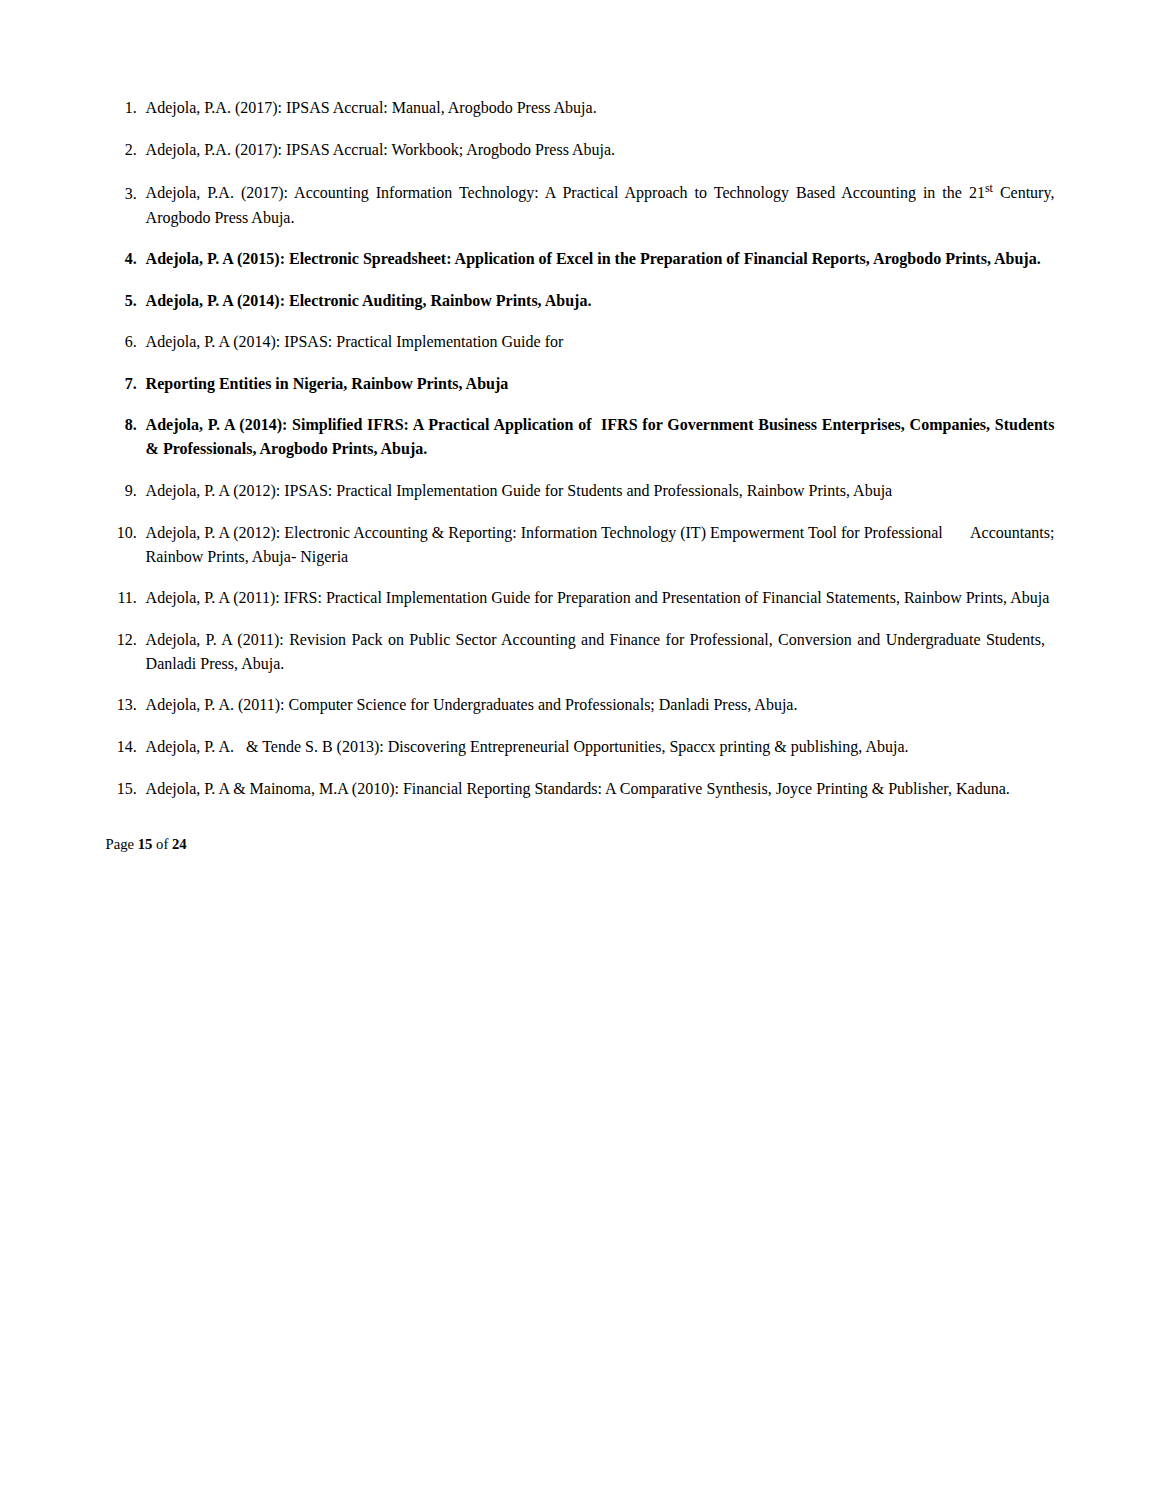Adejola, P.A. (2017): IPSAS Accrual: Manual, Arogbodo Press Abuja.
Adejola, P.A. (2017): IPSAS Accrual: Workbook; Arogbodo Press Abuja.
Adejola, P.A. (2017): Accounting Information Technology: A Practical Approach to Technology Based Accounting in the 21st Century, Arogbodo Press Abuja.
Adejola, P. A (2015): Electronic Spreadsheet: Application of Excel in the Preparation of Financial Reports, Arogbodo Prints, Abuja.
Adejola, P. A (2014): Electronic Auditing, Rainbow Prints, Abuja.
Adejola, P. A (2014): IPSAS: Practical Implementation Guide for
Reporting Entities in Nigeria, Rainbow Prints, Abuja
Adejola, P. A (2014): Simplified IFRS: A Practical Application of IFRS for Government Business Enterprises, Companies, Students & Professionals, Arogbodo Prints, Abuja.
Adejola, P. A (2012): IPSAS: Practical Implementation Guide for Students and Professionals, Rainbow Prints, Abuja
Adejola, P. A (2012): Electronic Accounting & Reporting: Information Technology (IT) Empowerment Tool for Professional Accountants; Rainbow Prints, Abuja- Nigeria
Adejola, P. A (2011): IFRS: Practical Implementation Guide for Preparation and Presentation of Financial Statements, Rainbow Prints, Abuja
Adejola, P. A (2011): Revision Pack on Public Sector Accounting and Finance for Professional, Conversion and Undergraduate Students, Danladi Press, Abuja.
Adejola, P. A. (2011): Computer Science for Undergraduates and Professionals; Danladi Press, Abuja.
Adejola, P. A. & Tende S. B (2013): Discovering Entrepreneurial Opportunities, Spaccx printing & publishing, Abuja.
Adejola, P. A & Mainoma, M.A (2010): Financial Reporting Standards: A Comparative Synthesis, Joyce Printing & Publisher, Kaduna.
Page 15 of 24